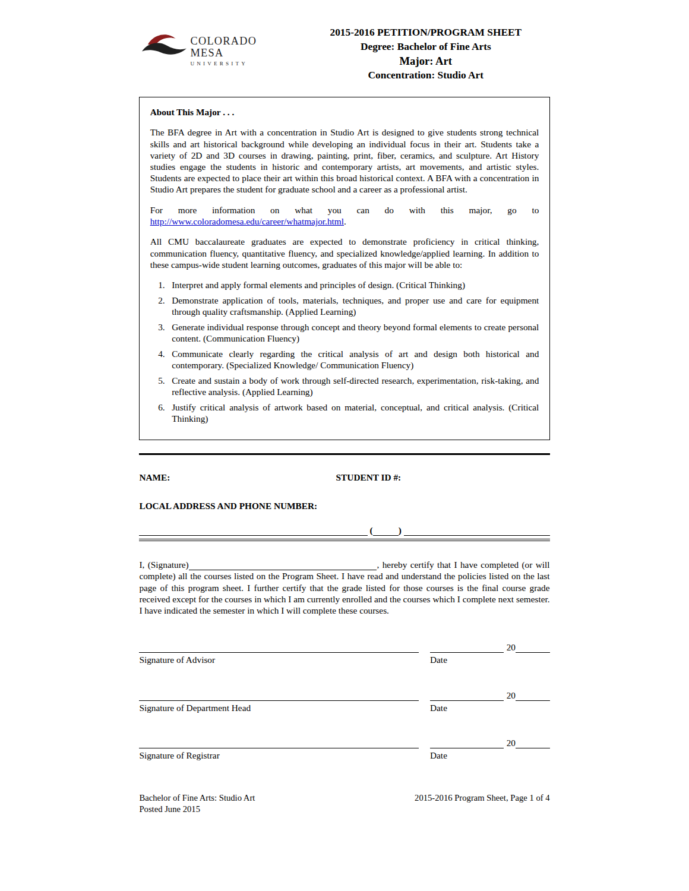COLORADO MESA UNIVERSITY
2015-2016 PETITION/PROGRAM SHEET
Degree: Bachelor of Fine Arts
Major: Art
Concentration: Studio Art
About This Major . . .
The BFA degree in Art with a concentration in Studio Art is designed to give students strong technical skills and art historical background while developing an individual focus in their art. Students take a variety of 2D and 3D courses in drawing, painting, print, fiber, ceramics, and sculpture. Art History studies engage the students in historic and contemporary artists, art movements, and artistic styles. Students are expected to place their art within this broad historical context. A BFA with a concentration in Studio Art prepares the student for graduate school and a career as a professional artist.
For more information on what you can do with this major, go to http://www.coloradomesa.edu/career/whatmajor.html.
All CMU baccalaureate graduates are expected to demonstrate proficiency in critical thinking, communication fluency, quantitative fluency, and specialized knowledge/applied learning. In addition to these campus-wide student learning outcomes, graduates of this major will be able to:
Interpret and apply formal elements and principles of design. (Critical Thinking)
Demonstrate application of tools, materials, techniques, and proper use and care for equipment through quality craftsmanship. (Applied Learning)
Generate individual response through concept and theory beyond formal elements to create personal content. (Communication Fluency)
Communicate clearly regarding the critical analysis of art and design both historical and contemporary. (Specialized Knowledge/ Communication Fluency)
Create and sustain a body of work through self-directed research, experimentation, risk-taking, and reflective analysis. (Applied Learning)
Justify critical analysis of artwork based on material, conceptual, and critical analysis. (Critical Thinking)
NAME:
STUDENT ID #:
LOCAL ADDRESS AND PHONE NUMBER:
( )
I, (Signature) , hereby certify that I have completed (or will complete) all the courses listed on the Program Sheet. I have read and understand the policies listed on the last page of this program sheet. I further certify that the grade listed for those courses is the final course grade received except for the courses in which I am currently enrolled and the courses which I complete next semester. I have indicated the semester in which I will complete these courses.
20
Signature of Advisor
Date
20
Signature of Department Head
Date
20
Signature of Registrar
Date
Bachelor of Fine Arts: Studio Art
Posted June 2015
2015-2016 Program Sheet, Page 1 of 4